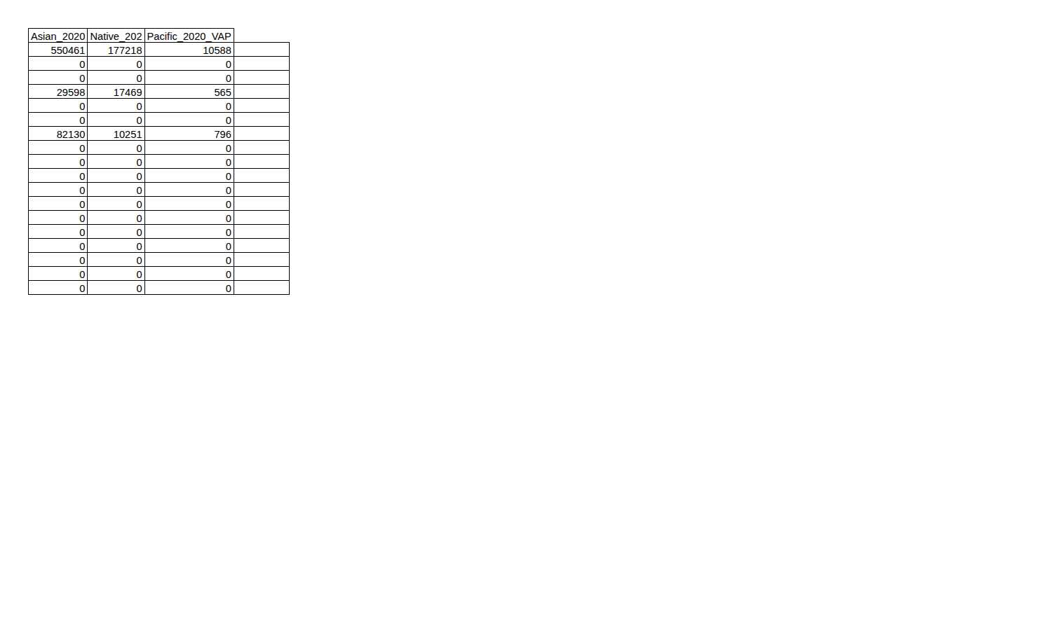| Asian_2020 | Native_202 | Pacific_2020_VAP | |
| --- | --- | --- | --- |
| 550461 | 177218 | 10588 | |
| 0 | 0 | 0 | |
| 0 | 0 | 0 | |
| 29598 | 17469 | 565 | |
| 0 | 0 | 0 | |
| 0 | 0 | 0 | |
| 82130 | 10251 | 796 | |
| 0 | 0 | 0 | |
| 0 | 0 | 0 | |
| 0 | 0 | 0 | |
| 0 | 0 | 0 | |
| 0 | 0 | 0 | |
| 0 | 0 | 0 | |
| 0 | 0 | 0 | |
| 0 | 0 | 0 | |
| 0 | 0 | 0 | |
| 0 | 0 | 0 | |
| 0 | 0 | 0 | |